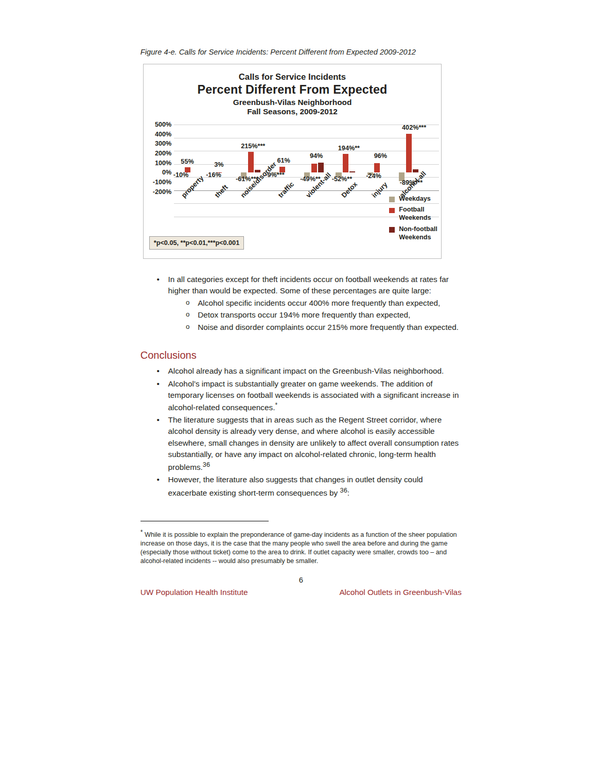Figure 4-e. Calls for Service Incidents: Percent Different from Expected 2009-2012
Calls for Service Incidents Percent Different From Expected Greenbush-Vilas Neighborhood Fall Seasons, 2009-2012
500% 400% 300% 200% 100% 0% -100% -200%
55%
-10%
3%
-16%
215%***
-61%***
61%
-9%***
94%
-49%**
194%**
-52%**
96%
-24%
402%***
-89%***
property theft noise/disorder traffic violent-all Detox injury alcohol-all
Weekdays
Football
Weekends
Non-football
Weekends
*p<0.05, **p<0.01,***p<0.001
In all categories except for theft incidents occur on football weekends at rates far higher than would be expected. Some of these percentages are quite large:
Alcohol specific incidents occur 400% more frequently than expected,
Detox transports occur 194% more frequently than expected,
Noise and disorder complaints occur 215% more frequently than expected.
Conclusions
Alcohol already has a significant impact on the Greenbush-Vilas neighborhood.
Alcohol’s impact is substantially greater on game weekends. The addition of temporary licenses on football weekends is associated with a significant increase in alcohol-related consequences.*
The literature suggests that in areas such as the Regent Street corridor, where alcohol density is already very dense, and where alcohol is easily accessible elsewhere, small changes in density are unlikely to affect overall consumption rates substantially, or have any impact on alcohol-related chronic, long-term health problems.36
However, the literature also suggests that changes in outlet density could exacerbate existing short-term consequences by 36:
* While it is possible to explain the preponderance of game-day incidents as a function of the sheer population increase on those days, it is the case that the many people who swell the area before and during the game (especially those without ticket) come to the area to drink. If outlet capacity were smaller, crowds too – and alcohol-related incidents -- would also presumably be smaller.
6
UW Population Health Institute Alcohol Outlets in Greenbush-Vilas